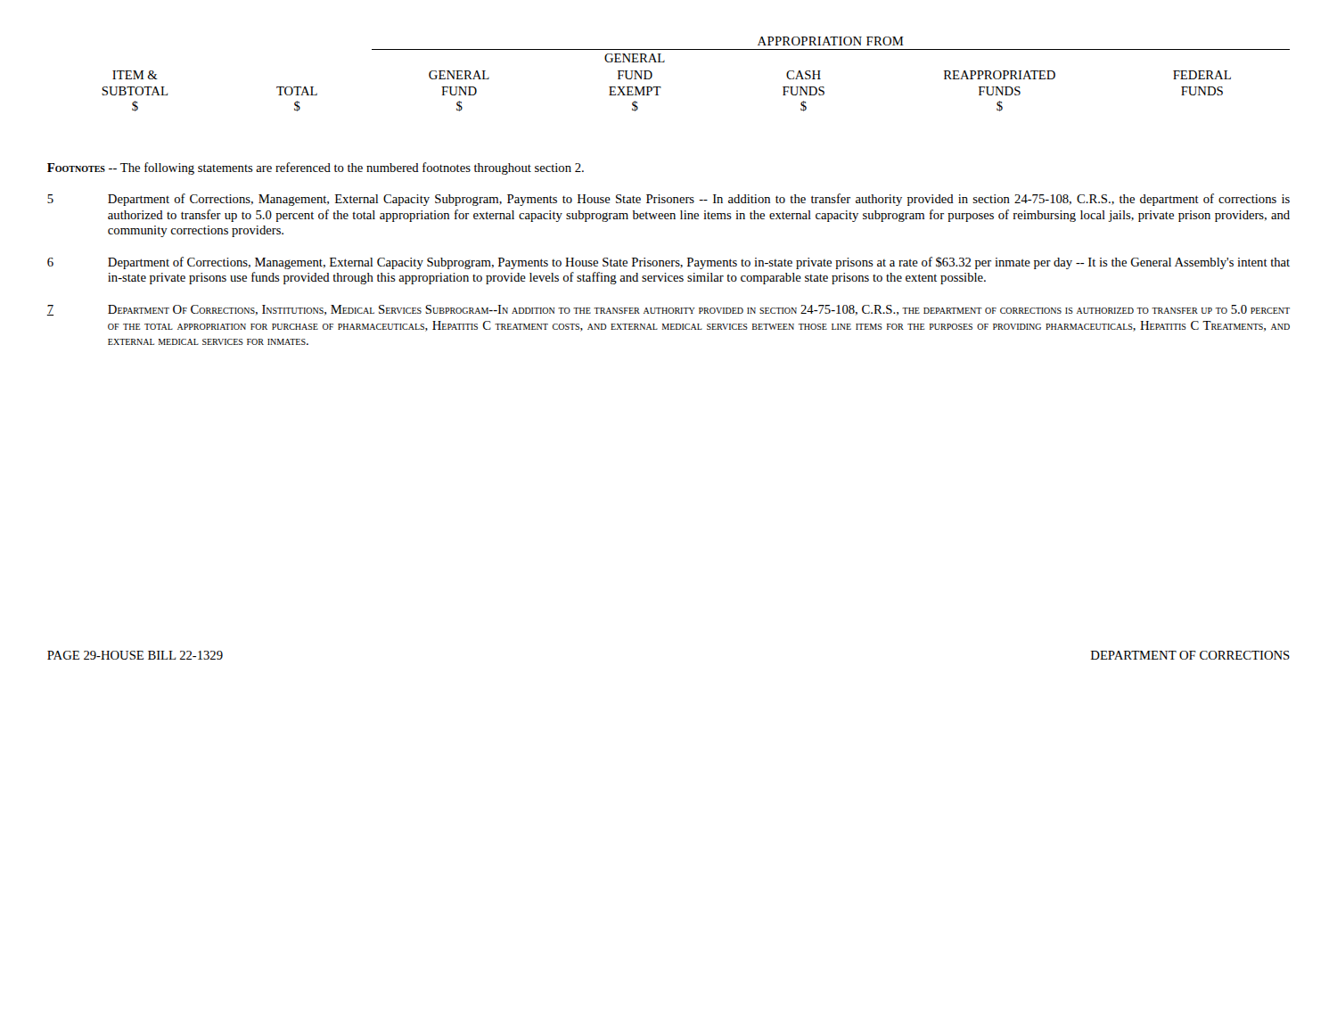| | | APPROPRIATION FROM |
| ITEM & SUBTOTAL | TOTAL | GENERAL FUND | GENERAL FUND EXEMPT | CASH FUNDS | REAPPROPRIATED FUNDS | FEDERAL FUNDS |
| $ | $ | $ | $ | $ | $ | $ |
Footnotes -- The following statements are referenced to the numbered footnotes throughout section 2.
| 5 | Department of Corrections, Management, External Capacity Subprogram, Payments to House State Prisoners -- In addition to the transfer authority provided in section 24-75-108, C.R.S., the department of corrections is authorized to transfer up to 5.0 percent of the total appropriation for external capacity subprogram between line items in the external capacity subprogram for purposes of reimbursing local jails, private prison providers, and community corrections providers. |
| 6 | Department of Corrections, Management, External Capacity Subprogram, Payments to House State Prisoners, Payments to in-state private prisons at a rate of $63.32 per inmate per day -- It is the General Assembly's intent that in-state private prisons use funds provided through this appropriation to provide levels of staffing and services similar to comparable state prisons to the extent possible. |
| 7 | Department Of Corrections, Institutions, Medical Services Subprogram--In addition to the transfer authority provided in section 24-75-108, C.R.S., the department of corrections is authorized to transfer up to 5.0 percent of the total appropriation for purchase of pharmaceuticals, Hepatitis C treatment costs, and external medical services between those line items for the purposes of providing pharmaceuticals, Hepatitis C Treatments, and external medical services for inmates. |
PAGE 29-HOUSE BILL 22-1329 DEPARTMENT OF CORRECTIONS